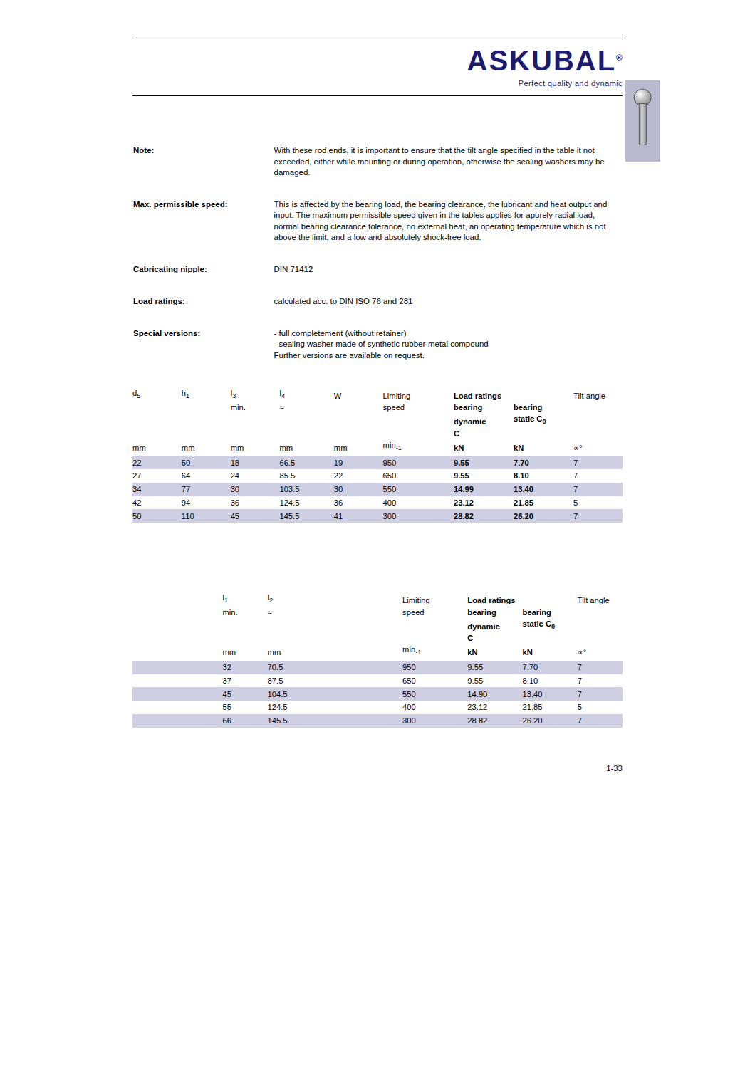ASKUBAL®
Perfect quality and dynamic
| Note: | With these rod ends, it is important to ensure that the tilt angle specified in the table it not exceeded, either while mounting or during operation, otherwise the sealing washers may be damaged. |
| Max. permissible speed: | This is affected by the bearing load, the bearing clearance, the lubricant and heat output and input. The maximum permissible speed given in the tables applies for apurely radial load, normal bearing clearance toleran­ce, no external heat, an operating temperature which is not above the limit, and a low and absolutely shock-free load. |
| Cabricating nipple: | DIN 71412 |
| Load ratings: | calculated acc. to DIN ISO 76 and 281 |
| Special versions: | - full completement (without retainer) - sealing washer made of synthetic rubber-metal compound Further versions are available on request. |
| d 5 | h 1 | l 3 | l 4 | W | Limiting | Load ratings | Tilt angle |
| --- | --- | --- | --- | --- | --- | --- | --- |
| | | min. | ≈ | | speed | bearing | bearing | |
| | | | | | | dynamic | static C 0 | |
| | | | | | | C | | |
| mm | mm | mm | mm | mm | min -1 | kN | kN | ∝° |
| 22 | 50 | 18 | 66.5 | 19 | 950 | 9.55 | 7.70 | 7 |
| 27 | 64 | 24 | 85.5 | 22 | 650 | 9.55 | 8.10 | 7 |
| 34 | 77 | 30 | 103.5 | 30 | 550 | 14.99 | 13.40 | 7 |
| 42 | 94 | 36 | 124.5 | 36 | 400 | 23.12 | 21.85 | 5 |
| 50 | 110 | 45 | 145.5 | 41 | 300 | 28.82 | 26.20 | 7 |
| | l 1 | l 2 | | | Limiting | Load ratings | Tilt angle |
| --- | --- | --- | --- | --- | --- | --- | --- |
| | min. | ≈ | | | speed | bearing | bearing | |
| | | | | | | dynamic | static C 0 | |
| | | | | | | C | | |
| | mm | mm | | | min -1 | kN | kN | ∝° |
| | 32 | 70.5 | | | 950 | 9.55 | 7.70 | 7 |
| | 37 | 87.5 | | | 650 | 9.55 | 8.10 | 7 |
| | 45 | 104.5 | | | 550 | 14.90 | 13.40 | 7 |
| | 55 | 124.5 | | | 400 | 23.12 | 21.85 | 5 |
| | 66 | 145.5 | | | 300 | 28.82 | 26.20 | 7 |
1-33